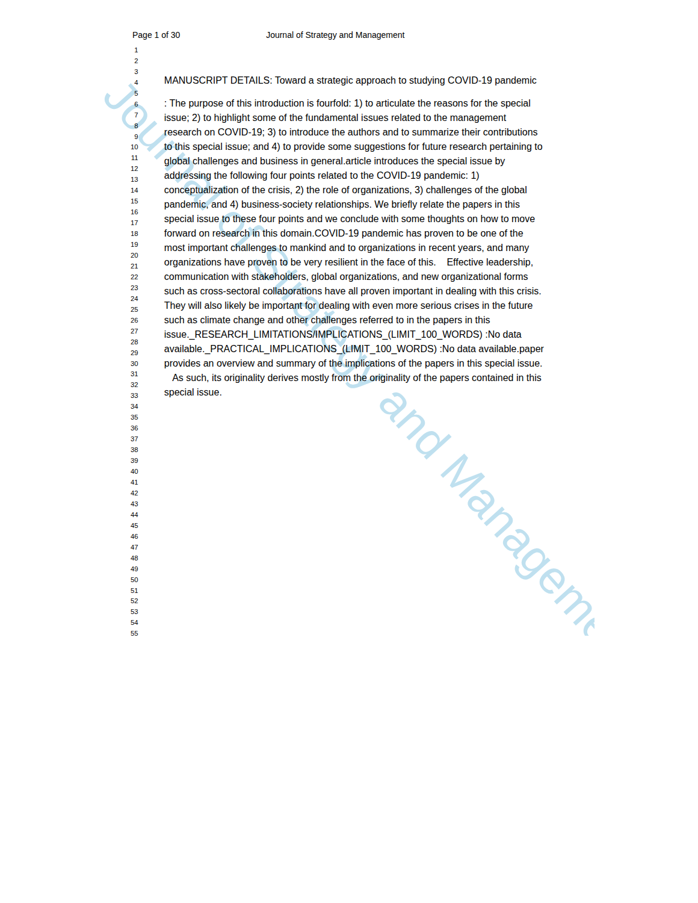Journal of Strategy and Management
Page 1 of 30
Journal of Strategy and Management
12345 678910 1112131415 1617181920 2122232425 2627282930 3132333435 3637383940 4142434445 4647484950 5152535455 5657585960
MANUSCRIPT DETAILS: Toward a strategic approach to studying COVID-19 pandemic
: The purpose of this introduction is fourfold: 1) to articulate the reasons for the special issue; 2) to highlight some of the fundamental issues related to the management research on COVID-19; 3) to introduce the authors and to summarize their contributions to this special issue; and 4) to provide some suggestions for future research pertaining to global challenges and business in general.article introduces the special issue by addressing the following four points related to the COVID-19 pandemic: 1) conceptualization of the crisis, 2) the role of organizations, 3) challenges of the global pandemic, and 4) business-society relationships. We briefly relate the papers in this special issue to these four points and we conclude with some thoughts on how to move forward on research in this domain.COVID-19 pandemic has proven to be one of the most important challenges to mankind and to organizations in recent years, and many organizations have proven to be very resilient in the face of this. Effective leadership, communication with stakeholders, global organizations, and new organizational forms such as cross-sectoral collaborations have all proven important in dealing with this crisis. They will also likely be important for dealing with even more serious crises in the future such as climate change and other challenges referred to in the papers in this issue._RESEARCH_LIMITATIONS/IMPLICATIONS_(LIMIT_100_WORDS) :No data available._PRACTICAL_IMPLICATIONS_(LIMIT_100_WORDS) :No data available.paper provides an overview and summary of the implications of the papers in this special issue. As such, its originality derives mostly from the originality of the papers contained in this special issue.